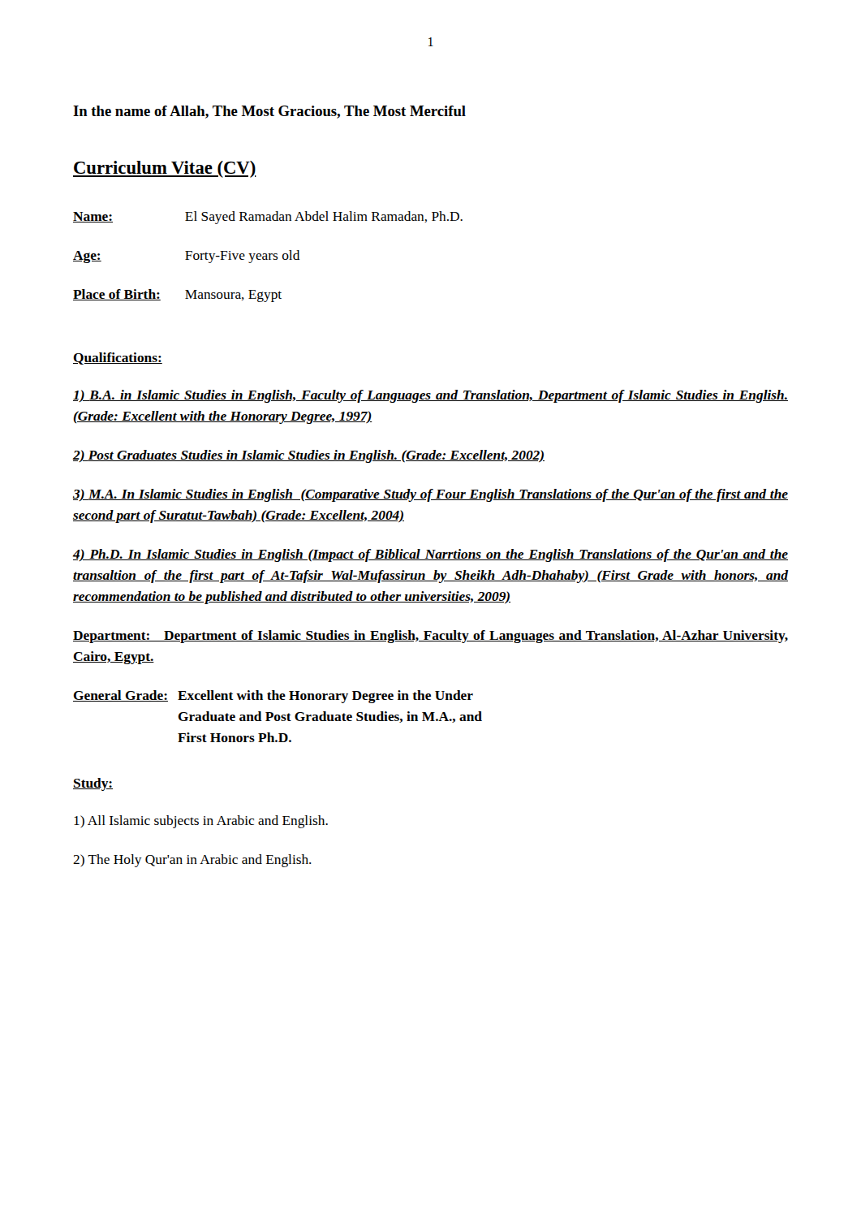1
In the name of Allah, The Most Gracious, The Most Merciful
Curriculum Vitae (CV)
| Name: | El Sayed Ramadan Abdel Halim Ramadan, Ph.D. |
| Age: | Forty-Five years old |
| Place of Birth: | Mansoura, Egypt |
Qualifications:
1) B.A. in Islamic Studies in English, Faculty of Languages and Translation, Department of Islamic Studies in English. (Grade: Excellent with the Honorary Degree, 1997)
2) Post Graduates Studies in Islamic Studies in English. (Grade: Excellent, 2002)
3) M.A. In Islamic Studies in English (Comparative Study of Four English Translations of the Qur'an of the first and the second part of Suratut-Tawbah) (Grade: Excellent, 2004)
4) Ph.D. In Islamic Studies in English (Impact of Biblical Narrtions on the English Translations of the Qur'an and the transaltion of the first part of At-Tafsir Wal-Mufassirun by Sheikh Adh-Dhahaby) (First Grade with honors, and recommendation to be published and distributed to other universities, 2009)
Department: Department of Islamic Studies in English, Faculty of Languages and Translation, Al-Azhar University, Cairo, Egypt.
| General Grade: | Excellent with the Honorary Degree in the Under Graduate and Post Graduate Studies, in M.A., and First Honors Ph.D. |
Study:
1) All Islamic subjects in Arabic and English.
2) The Holy Qur'an in Arabic and English.